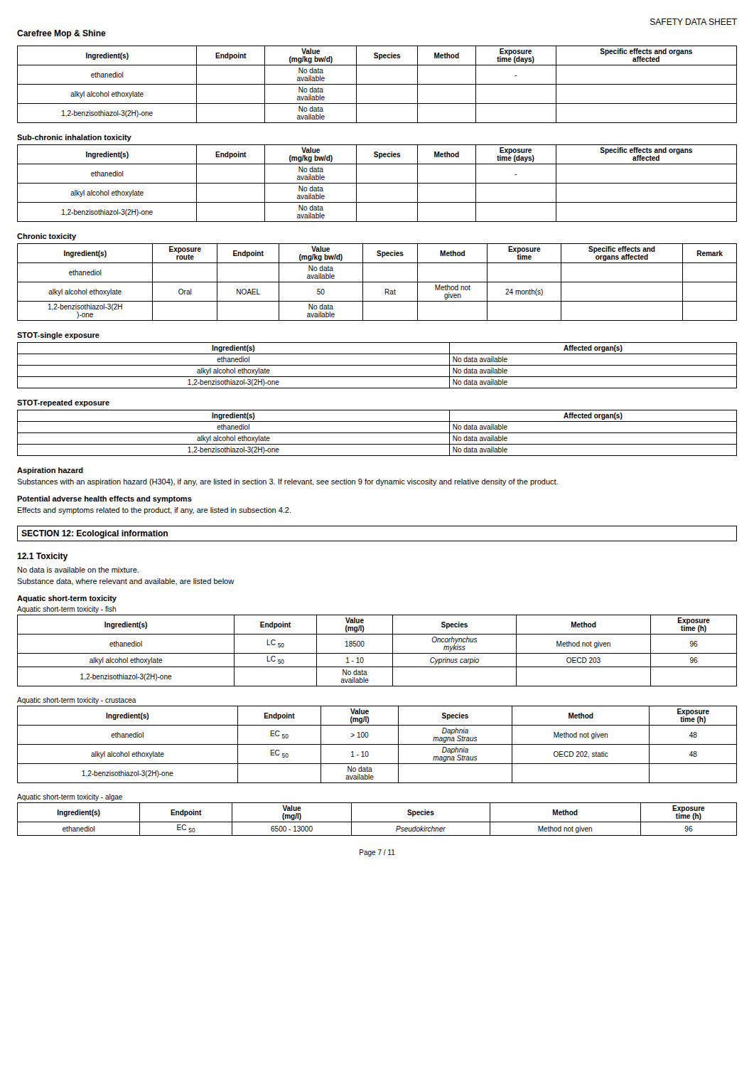SAFETY DATA SHEET
Carefree Mop & Shine
| Ingredient(s) | Endpoint | Value (mg/kg bw/d) | Species | Method | Exposure time (days) | Specific effects and organs affected |
| --- | --- | --- | --- | --- | --- | --- |
| ethanediol | | No data available | | | - | |
| alkyl alcohol ethoxylate | | No data available | | | | |
| 1,2-benzisothiazol-3(2H)-one | | No data available | | | | |
Sub-chronic inhalation toxicity
| Ingredient(s) | Endpoint | Value (mg/kg bw/d) | Species | Method | Exposure time (days) | Specific effects and organs affected |
| --- | --- | --- | --- | --- | --- | --- |
| ethanediol | | No data available | | | - | |
| alkyl alcohol ethoxylate | | No data available | | | | |
| 1,2-benzisothiazol-3(2H)-one | | No data available | | | | |
Chronic toxicity
| Ingredient(s) | Exposure route | Endpoint | Value (mg/kg bw/d) | Species | Method | Exposure time | Specific effects and organs affected | Remark |
| --- | --- | --- | --- | --- | --- | --- | --- | --- |
| ethanediol | | | No data available | | | | | |
| alkyl alcohol ethoxylate | Oral | NOAEL | 50 | Rat | Method not given | 24 month(s) | | |
| 1,2-benzisothiazol-3(2H )-one | | | No data available | | | | | |
STOT-single exposure
| Ingredient(s) | Affected organ(s) |
| --- | --- |
| ethanediol | No data available |
| alkyl alcohol ethoxylate | No data available |
| 1,2-benzisothiazol-3(2H)-one | No data available |
STOT-repeated exposure
| Ingredient(s) | Affected organ(s) |
| --- | --- |
| ethanediol | No data available |
| alkyl alcohol ethoxylate | No data available |
| 1,2-benzisothiazol-3(2H)-one | No data available |
Aspiration hazard
Substances with an aspiration hazard (H304), if any, are listed in section 3. If relevant, see section 9 for dynamic viscosity and relative density of the product.
Potential adverse health effects and symptoms
Effects and symptoms related to the product, if any, are listed in subsection 4.2.
SECTION 12: Ecological information
12.1 Toxicity
No data is available on the mixture.
Substance data, where relevant and available, are listed below
Aquatic short-term toxicity
Aquatic short-term toxicity - fish
| Ingredient(s) | Endpoint | Value (mg/l) | Species | Method | Exposure time (h) |
| --- | --- | --- | --- | --- | --- |
| ethanediol | LC 50 | 18500 | Oncorhynchus mykiss | Method not given | 96 |
| alkyl alcohol ethoxylate | LC 50 | 1 - 10 | Cyprinus carpio | OECD 203 | 96 |
| 1,2-benzisothiazol-3(2H)-one | | No data available | | | |
Aquatic short-term toxicity - crustacea
| Ingredient(s) | Endpoint | Value (mg/l) | Species | Method | Exposure time (h) |
| --- | --- | --- | --- | --- | --- |
| ethanediol | EC 50 | > 100 | Daphnia magna Straus | Method not given | 48 |
| alkyl alcohol ethoxylate | EC 50 | 1 - 10 | Daphnia magna Straus | OECD 202, static | 48 |
| 1,2-benzisothiazol-3(2H)-one | | No data available | | | |
Aquatic short-term toxicity - algae
| Ingredient(s) | Endpoint | Value (mg/l) | Species | Method | Exposure time (h) |
| --- | --- | --- | --- | --- | --- |
| ethanediol | EC 50 | 6500 - 13000 | Pseudokirchner | Method not given | 96 |
Page 7 / 11